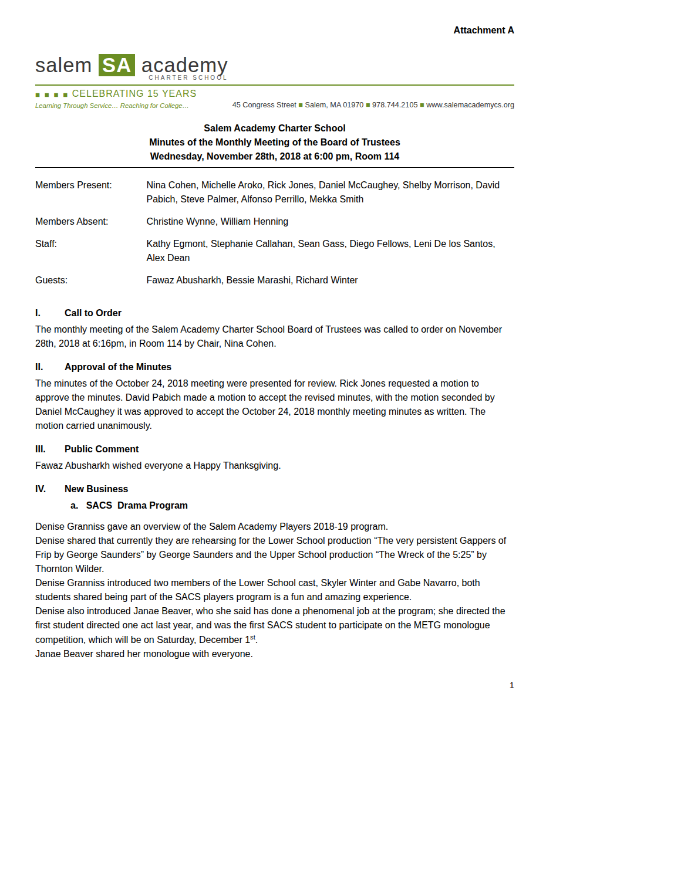Attachment A
salem SA academy
CHARTER SCHOOL
■ ■ ■ ■ CELEBRATING 15 YEARS
Learning Through Service… Reaching for College…
45 Congress Street ■ Salem, MA 01970 ■ 978.744.2105 ■ www.salemacademycs.org
Salem Academy Charter School
Minutes of the Monthly Meeting of the Board of Trustees
Wednesday, November 28th, 2018 at 6:00 pm, Room 114
| Members Present: | Nina Cohen, Michelle Aroko, Rick Jones, Daniel McCaughey, Shelby Morrison, David Pabich, Steve Palmer, Alfonso Perrillo, Mekka Smith |
| Members Absent: | Christine Wynne, William Henning |
| Staff: | Kathy Egmont, Stephanie Callahan, Sean Gass, Diego Fellows, Leni De los Santos, Alex Dean |
| Guests: | Fawaz Abusharkh, Bessie Marashi, Richard Winter |
I. Call to Order
The monthly meeting of the Salem Academy Charter School Board of Trustees was called to order on November 28th, 2018 at 6:16pm, in Room 114 by Chair, Nina Cohen.
II. Approval of the Minutes
The minutes of the October 24, 2018 meeting were presented for review. Rick Jones requested a motion to approve the minutes. David Pabich made a motion to accept the revised minutes, with the motion seconded by Daniel McCaughey it was approved to accept the October 24, 2018 monthly meeting minutes as written. The motion carried unanimously.
III. Public Comment
Fawaz Abusharkh wished everyone a Happy Thanksgiving.
IV. New Business
a. SACS Drama Program
Denise Granniss gave an overview of the Salem Academy Players 2018-19 program.
Denise shared that currently they are rehearsing for the Lower School production “The very persistent Gappers of Frip by George Saunders” by George Saunders and the Upper School production “The Wreck of the 5:25” by Thornton Wilder.
Denise Granniss introduced two members of the Lower School cast, Skyler Winter and Gabe Navarro, both students shared being part of the SACS players program is a fun and amazing experience.
Denise also introduced Janae Beaver, who she said has done a phenomenal job at the program; she directed the first student directed one act last year, and was the first SACS student to participate on the METG monologue competition, which will be on Saturday, December 1st.
Janae Beaver shared her monologue with everyone.
1